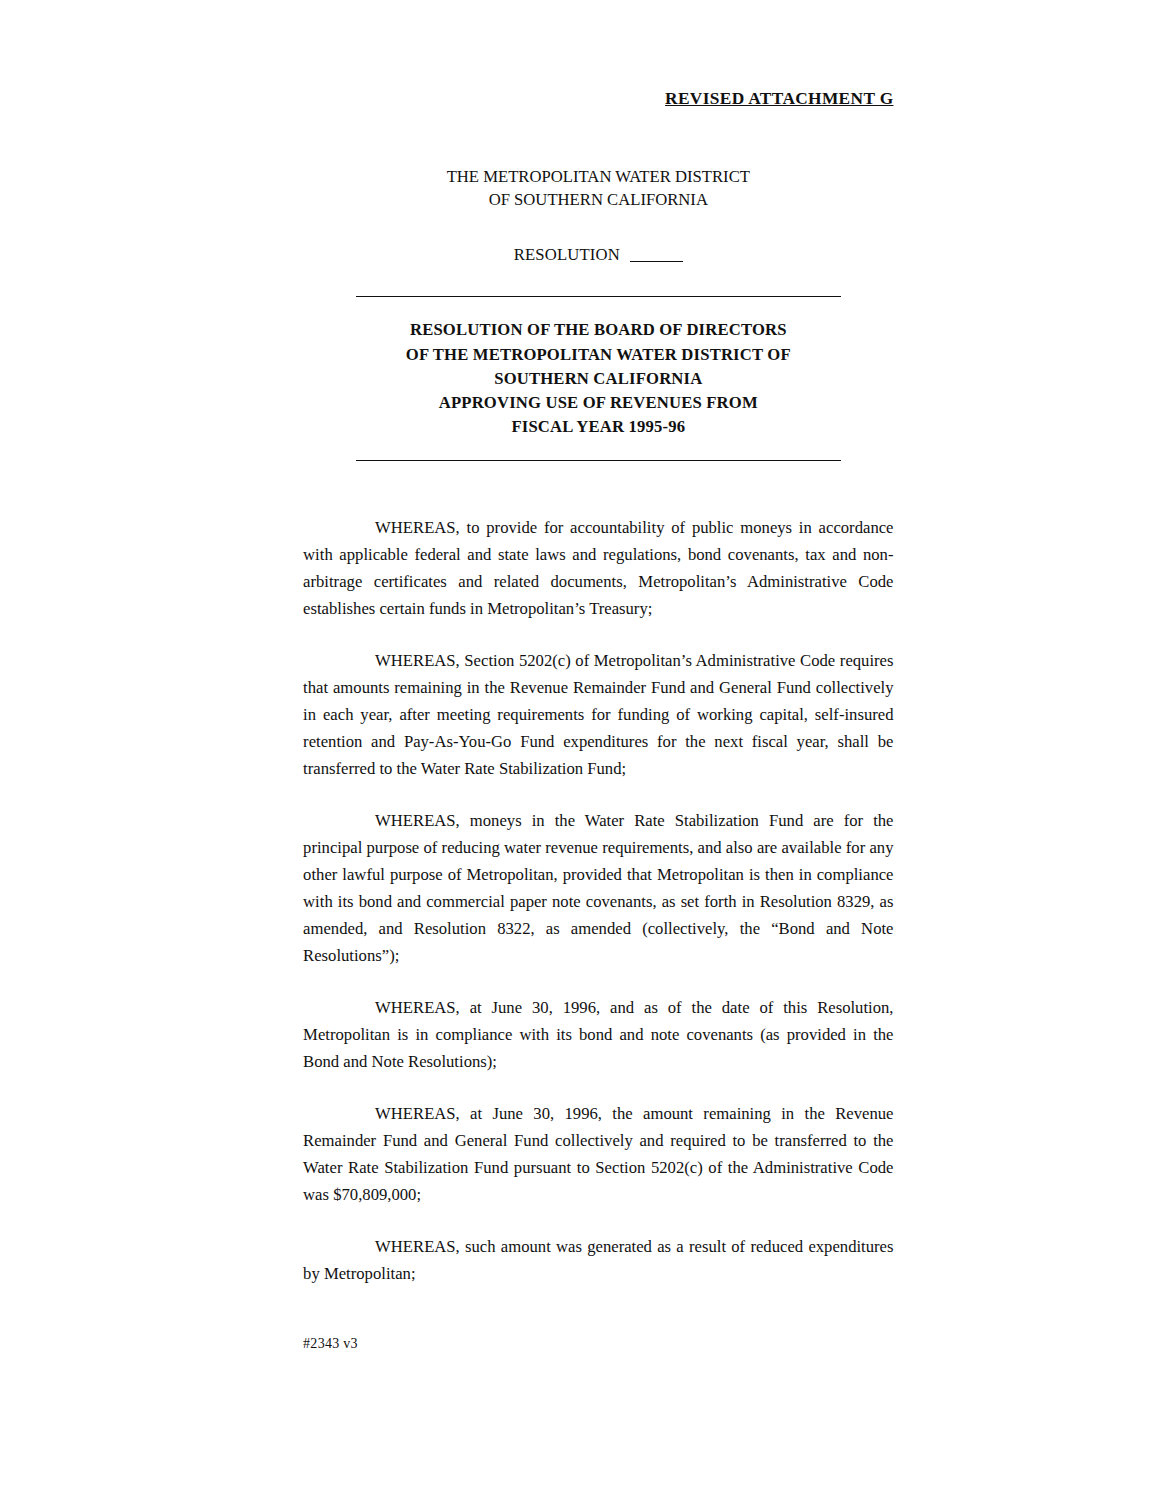REVISED ATTACHMENT G
THE METROPOLITAN WATER DISTRICT
OF SOUTHERN CALIFORNIA
RESOLUTION
RESOLUTION OF THE BOARD OF DIRECTORS
OF THE METROPOLITAN WATER DISTRICT OF
SOUTHERN CALIFORNIA
APPROVING USE OF REVENUES FROM
FISCAL YEAR 1995-96
WHEREAS, to provide for accountability of public moneys in accordance with applicable federal and state laws and regulations, bond covenants, tax and non-arbitrage certificates and related documents, Metropolitan’s Administrative Code establishes certain funds in Metropolitan’s Treasury;
WHEREAS, Section 5202(c) of Metropolitan’s Administrative Code requires that amounts remaining in the Revenue Remainder Fund and General Fund collectively in each year, after meeting requirements for funding of working capital, self-insured retention and Pay-As-You-Go Fund expenditures for the next fiscal year, shall be transferred to the Water Rate Stabilization Fund;
WHEREAS, moneys in the Water Rate Stabilization Fund are for the principal purpose of reducing water revenue requirements, and also are available for any other lawful purpose of Metropolitan, provided that Metropolitan is then in compliance with its bond and commercial paper note covenants, as set forth in Resolution 8329, as amended, and Resolution 8322, as amended (collectively, the “Bond and Note Resolutions”);
WHEREAS, at June 30, 1996, and as of the date of this Resolution, Metropolitan is in compliance with its bond and note covenants (as provided in the Bond and Note Resolutions);
WHEREAS, at June 30, 1996, the amount remaining in the Revenue Remainder Fund and General Fund collectively and required to be transferred to the Water Rate Stabilization Fund pursuant to Section 5202(c) of the Administrative Code was $70,809,000;
WHEREAS, such amount was generated as a result of reduced expenditures by Metropolitan;
#2343 v3